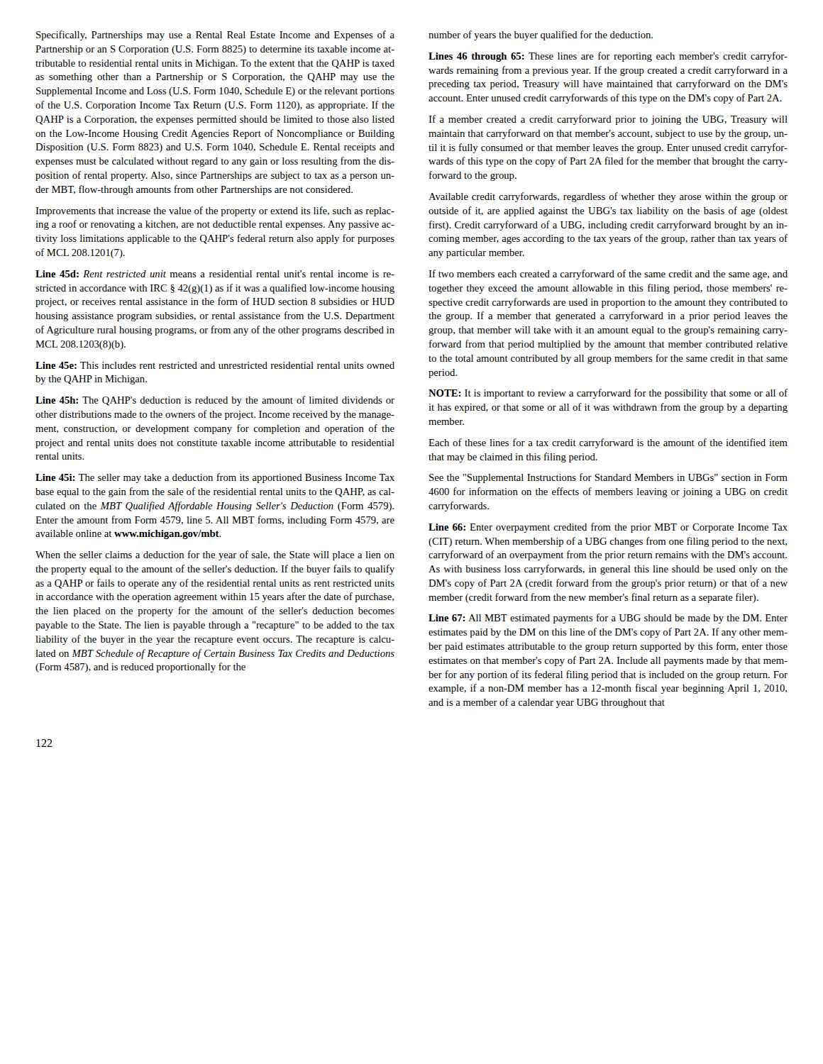Specifically, Partnerships may use a Rental Real Estate Income and Expenses of a Partnership or an S Corporation (U.S. Form 8825) to determine its taxable income attributable to residential rental units in Michigan. To the extent that the QAHP is taxed as something other than a Partnership or S Corporation, the QAHP may use the Supplemental Income and Loss (U.S. Form 1040, Schedule E) or the relevant portions of the U.S. Corporation Income Tax Return (U.S. Form 1120), as appropriate. If the QAHP is a Corporation, the expenses permitted should be limited to those also listed on the Low-Income Housing Credit Agencies Report of Noncompliance or Building Disposition (U.S. Form 8823) and U.S. Form 1040, Schedule E. Rental receipts and expenses must be calculated without regard to any gain or loss resulting from the disposition of rental property. Also, since Partnerships are subject to tax as a person under MBT, flow-through amounts from other Partnerships are not considered.
Improvements that increase the value of the property or extend its life, such as replacing a roof or renovating a kitchen, are not deductible rental expenses. Any passive activity loss limitations applicable to the QAHP's federal return also apply for purposes of MCL 208.1201(7).
Line 45d: Rent restricted unit means a residential rental unit's rental income is restricted in accordance with IRC § 42(g)(1) as if it was a qualified low-income housing project, or receives rental assistance in the form of HUD section 8 subsidies or HUD housing assistance program subsidies, or rental assistance from the U.S. Department of Agriculture rural housing programs, or from any of the other programs described in MCL 208.1203(8)(b).
Line 45e: This includes rent restricted and unrestricted residential rental units owned by the QAHP in Michigan.
Line 45h: The QAHP's deduction is reduced by the amount of limited dividends or other distributions made to the owners of the project. Income received by the management, construction, or development company for completion and operation of the project and rental units does not constitute taxable income attributable to residential rental units.
Line 45i: The seller may take a deduction from its apportioned Business Income Tax base equal to the gain from the sale of the residential rental units to the QAHP, as calculated on the MBT Qualified Affordable Housing Seller's Deduction (Form 4579). Enter the amount from Form 4579, line 5. All MBT forms, including Form 4579, are available online at www.michigan.gov/mbt.
When the seller claims a deduction for the year of sale, the State will place a lien on the property equal to the amount of the seller's deduction. If the buyer fails to qualify as a QAHP or fails to operate any of the residential rental units as rent restricted units in accordance with the operation agreement within 15 years after the date of purchase, the lien placed on the property for the amount of the seller's deduction becomes payable to the State. The lien is payable through a "recapture" to be added to the tax liability of the buyer in the year the recapture event occurs. The recapture is calculated on MBT Schedule of Recapture of Certain Business Tax Credits and Deductions (Form 4587), and is reduced proportionally for the
number of years the buyer qualified for the deduction.
Lines 46 through 65: These lines are for reporting each member's credit carryforwards remaining from a previous year. If the group created a credit carryforward in a preceding tax period, Treasury will have maintained that carryforward on the DM's account. Enter unused credit carryforwards of this type on the DM's copy of Part 2A.
If a member created a credit carryforward prior to joining the UBG, Treasury will maintain that carryforward on that member's account, subject to use by the group, until it is fully consumed or that member leaves the group. Enter unused credit carryforwards of this type on the copy of Part 2A filed for the member that brought the carryforward to the group.
Available credit carryforwards, regardless of whether they arose within the group or outside of it, are applied against the UBG's tax liability on the basis of age (oldest first). Credit carryforward of a UBG, including credit carryforward brought by an incoming member, ages according to the tax years of the group, rather than tax years of any particular member.
If two members each created a carryforward of the same credit and the same age, and together they exceed the amount allowable in this filing period, those members' respective credit carryforwards are used in proportion to the amount they contributed to the group. If a member that generated a carryforward in a prior period leaves the group, that member will take with it an amount equal to the group's remaining carryforward from that period multiplied by the amount that member contributed relative to the total amount contributed by all group members for the same credit in that same period.
NOTE: It is important to review a carryforward for the possibility that some or all of it has expired, or that some or all of it was withdrawn from the group by a departing member.
Each of these lines for a tax credit carryforward is the amount of the identified item that may be claimed in this filing period.
See the "Supplemental Instructions for Standard Members in UBGs" section in Form 4600 for information on the effects of members leaving or joining a UBG on credit carryforwards.
Line 66: Enter overpayment credited from the prior MBT or Corporate Income Tax (CIT) return. When membership of a UBG changes from one filing period to the next, carryforward of an overpayment from the prior return remains with the DM's account. As with business loss carryforwards, in general this line should be used only on the DM's copy of Part 2A (credit forward from the group's prior return) or that of a new member (credit forward from the new member's final return as a separate filer).
Line 67: All MBT estimated payments for a UBG should be made by the DM. Enter estimates paid by the DM on this line of the DM's copy of Part 2A. If any other member paid estimates attributable to the group return supported by this form, enter those estimates on that member's copy of Part 2A. Include all payments made by that member for any portion of its federal filing period that is included on the group return. For example, if a non-DM member has a 12-month fiscal year beginning April 1, 2010, and is a member of a calendar year UBG throughout that
122